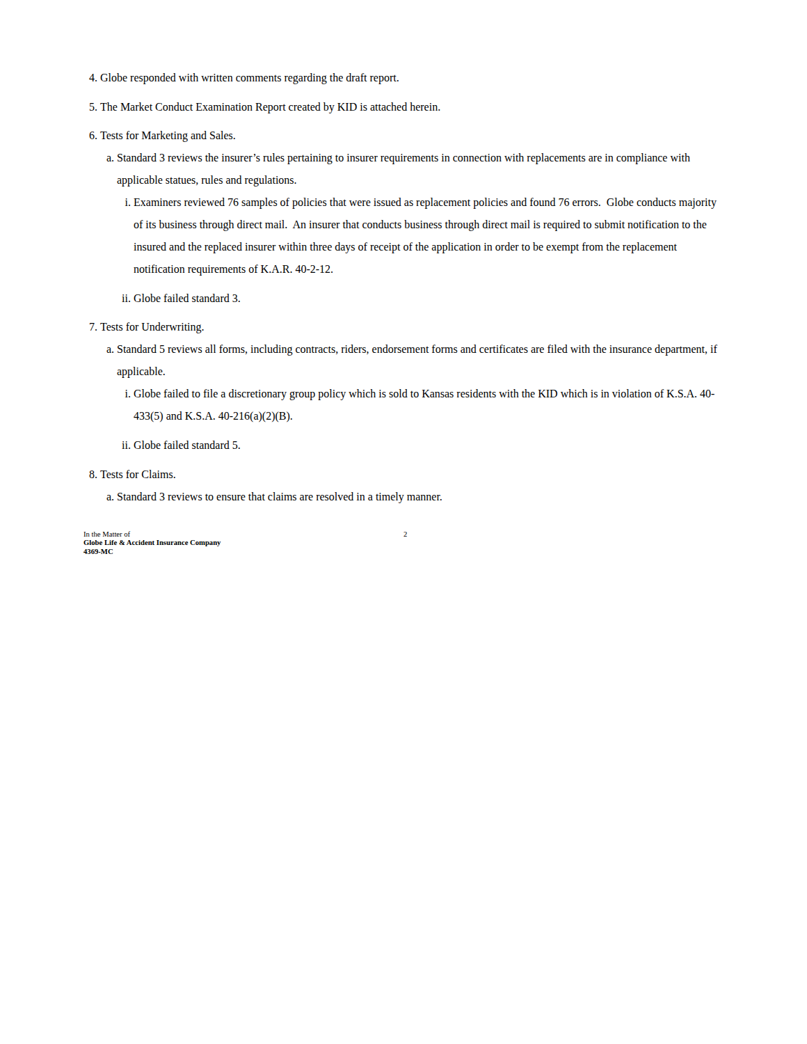Globe responded with written comments regarding the draft report.
The Market Conduct Examination Report created by KID is attached herein.
Tests for Marketing and Sales.
Standard 3 reviews the insurer’s rules pertaining to insurer requirements in connection with replacements are in compliance with applicable statues, rules and regulations.
Examiners reviewed 76 samples of policies that were issued as replacement policies and found 76 errors. Globe conducts majority of its business through direct mail. An insurer that conducts business through direct mail is required to submit notification to the insured and the replaced insurer within three days of receipt of the application in order to be exempt from the replacement notification requirements of K.A.R. 40-2-12.
Globe failed standard 3.
Tests for Underwriting.
Standard 5 reviews all forms, including contracts, riders, endorsement forms and certificates are filed with the insurance department, if applicable.
Globe failed to file a discretionary group policy which is sold to Kansas residents with the KID which is in violation of K.S.A. 40-433(5) and K.S.A. 40-216(a)(2)(B).
Globe failed standard 5.
Tests for Claims.
Standard 3 reviews to ensure that claims are resolved in a timely manner.
In the Matter of
Globe Life & Accident Insurance Company
4369-MC 2